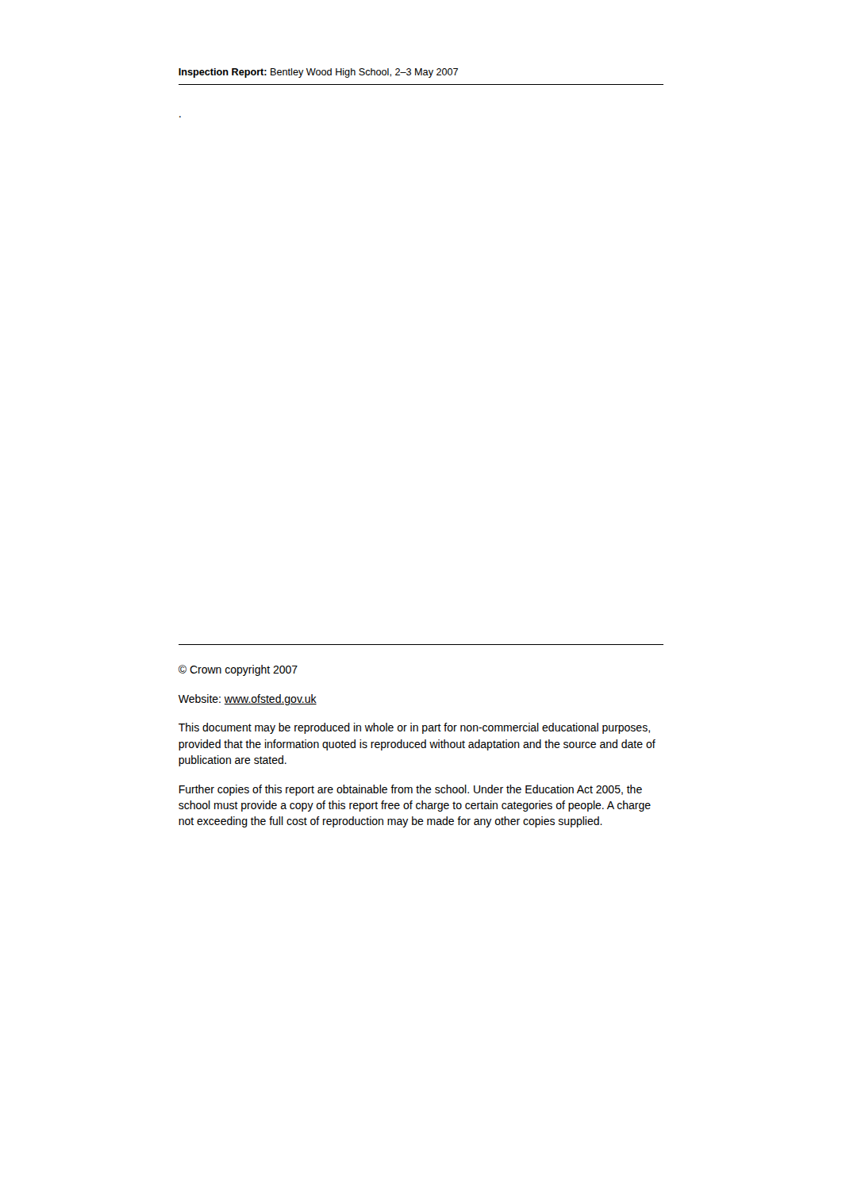Inspection Report: Bentley Wood High School, 2–3 May 2007
.
© Crown copyright 2007
Website: www.ofsted.gov.uk
This document may be reproduced in whole or in part for non-commercial educational purposes, provided that the information quoted is reproduced without adaptation and the source and date of publication are stated.
Further copies of this report are obtainable from the school. Under the Education Act 2005, the school must provide a copy of this report free of charge to certain categories of people. A charge not exceeding the full cost of reproduction may be made for any other copies supplied.